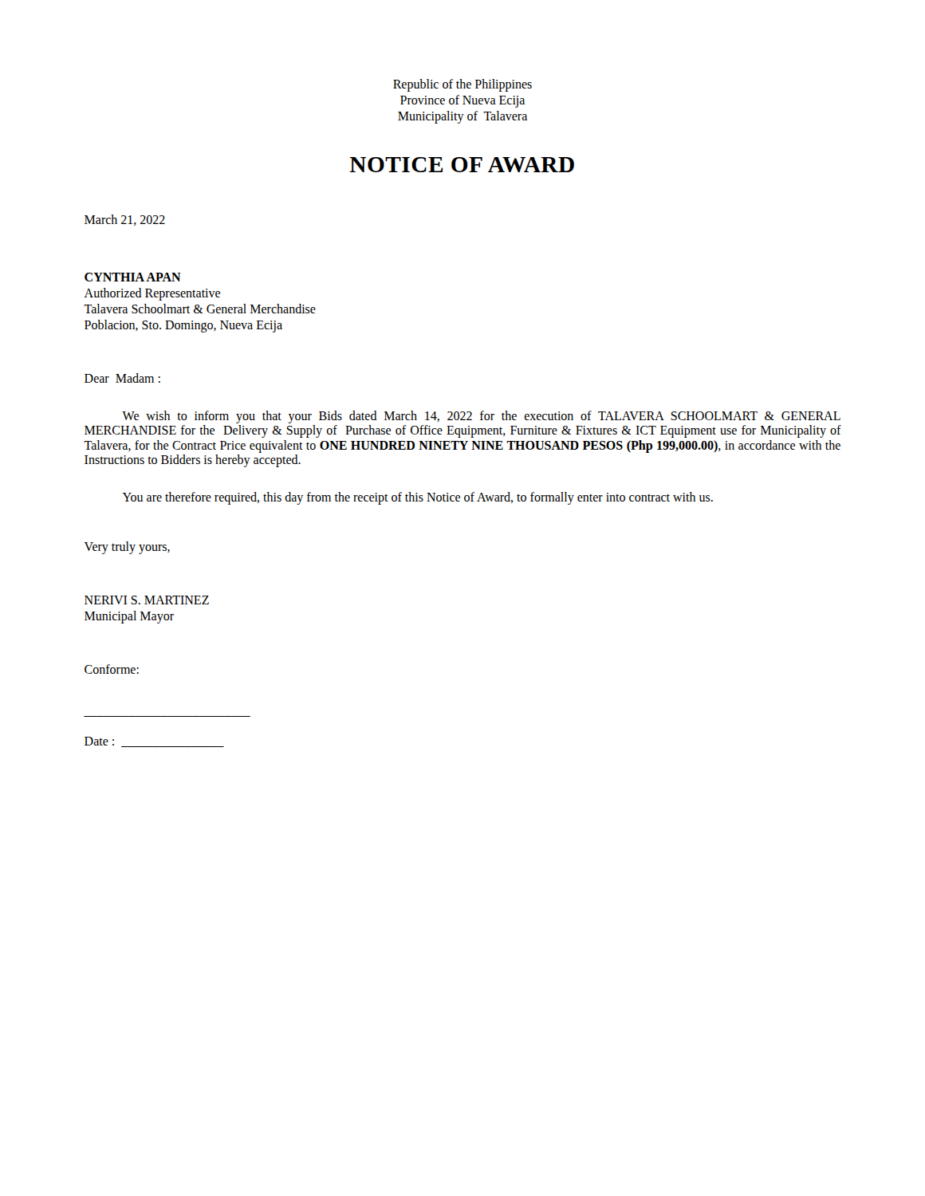Republic of the Philippines
Province of Nueva Ecija
Municipality of Talavera
NOTICE OF AWARD
March 21, 2022
CYNTHIA APAN
Authorized Representative
Talavera Schoolmart & General Merchandise
Poblacion, Sto. Domingo, Nueva Ecija
Dear Madam :
We wish to inform you that your Bids dated March 14, 2022 for the execution of TALAVERA SCHOOLMART & GENERAL MERCHANDISE for the Delivery & Supply of Purchase of Office Equipment, Furniture & Fixtures & ICT Equipment use for Municipality of Talavera, for the Contract Price equivalent to ONE HUNDRED NINETY NINE THOUSAND PESOS (Php 199,000.00), in accordance with the Instructions to Bidders is hereby accepted.
You are therefore required, this day from the receipt of this Notice of Award, to formally enter into contract with us.
Very truly yours,
NERIVI S. MARTINEZ
Municipal Mayor
Conforme:
__________________________
Date : ________________